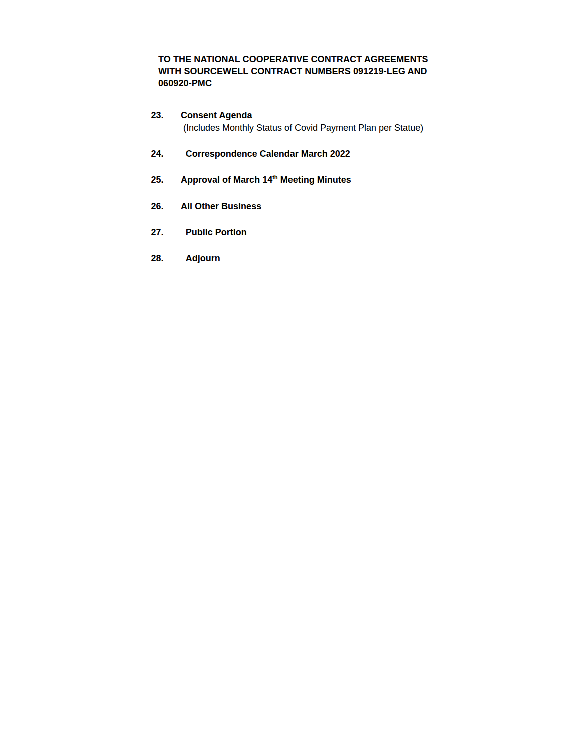TO THE NATIONAL COOPERATIVE CONTRACT AGREEMENTS WITH SOURCEWELL CONTRACT NUMBERS 091219-LEG AND 060920-PMC
23. Consent Agenda (Includes Monthly Status of Covid Payment Plan per Statue)
24. Correspondence Calendar March 2022
25. Approval of March 14th Meeting Minutes
26. All Other Business
27. Public Portion
28. Adjourn